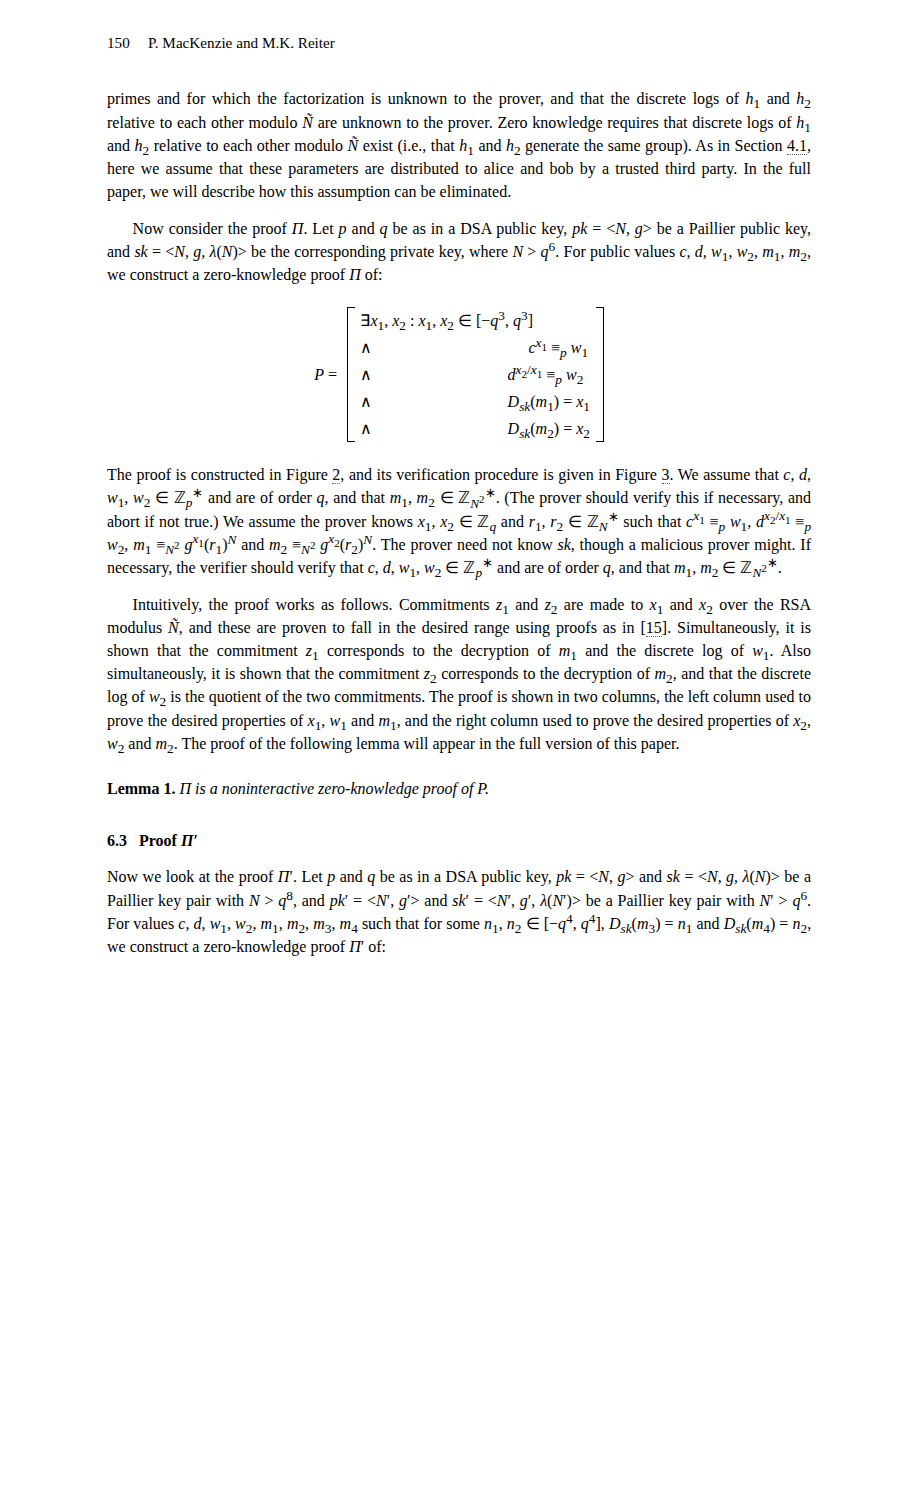150 P. MacKenzie and M.K. Reiter
primes and for which the factorization is unknown to the prover, and that the discrete logs of h1 and h2 relative to each other modulo Ñ are unknown to the prover. Zero knowledge requires that discrete logs of h1 and h2 relative to each other modulo Ñ exist (i.e., that h1 and h2 generate the same group). As in Section 4.1, here we assume that these parameters are distributed to alice and bob by a trusted third party. In the full paper, we will describe how this assumption can be eliminated.
Now consider the proof Π. Let p and q be as in a DSA public key, pk = <N, g> be a Paillier public key, and sk = <N, g, λ(N)> be the corresponding private key, where N > q6. For public values c, d, w1, w2, m1, m2, we construct a zero-knowledge proof Π of:
P =
| ∃ x 1 , x 2 : x 1 , x 2 ∈ [− q 3 , q 3 ] |
| ∧ c x 1 ≡ p w 1 |
| ∧ d x 2 / x 1 ≡ p w 2 |
| ∧ D sk ( m 1 ) = x 1 |
| ∧ D sk ( m 2 ) = x 2 |
The proof is constructed in Figure 2, and its verification procedure is given in Figure 3. We assume that c, d, w1, w2 ∈ ℤp∗ and are of order q, and that m1, m2 ∈ ℤN2∗. (The prover should verify this if necessary, and abort if not true.) We assume the prover knows x1, x2 ∈ ℤq and r1, r2 ∈ ℤN∗ such that cx1 ≡p w1, dx2/x1 ≡p w2, m1 ≡N2 gx1(r1)N and m2 ≡N2 gx2(r2)N. The prover need not know sk, though a malicious prover might. If necessary, the verifier should verify that c, d, w1, w2 ∈ ℤp∗ and are of order q, and that m1, m2 ∈ ℤN2∗.
Intuitively, the proof works as follows. Commitments z1 and z2 are made to x1 and x2 over the RSA modulus Ñ, and these are proven to fall in the desired range using proofs as in [15]. Simultaneously, it is shown that the commitment z1 corresponds to the decryption of m1 and the discrete log of w1. Also simultaneously, it is shown that the commitment z2 corresponds to the decryption of m2, and that the discrete log of w2 is the quotient of the two commitments. The proof is shown in two columns, the left column used to prove the desired properties of x1, w1 and m1, and the right column used to prove the desired properties of x2, w2 and m2. The proof of the following lemma will appear in the full version of this paper.
Lemma 1. Π is a noninteractive zero-knowledge proof of P.
6.3 Proof Π′
Now we look at the proof Π′. Let p and q be as in a DSA public key, pk = <N, g> and sk = <N, g, λ(N)> be a Paillier key pair with N > q8, and pk′ = <N′, g′> and sk′ = <N′, g′, λ(N′)> be a Paillier key pair with N′ > q6. For values c, d, w1, w2, m1, m2, m3, m4 such that for some n1, n2 ∈ [−q4, q4], Dsk(m3) = n1 and Dsk(m4) = n2, we construct a zero-knowledge proof Π′ of: